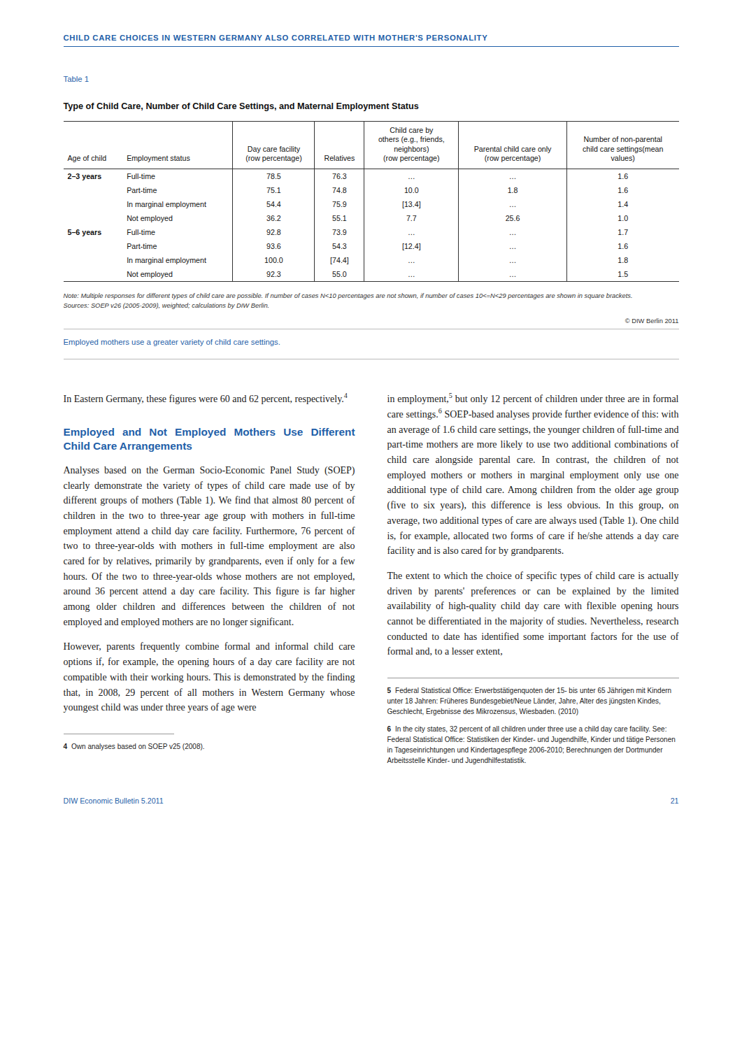Child Care Choices in Western Germany Also Correlated with Mother's Personality
Table 1
Type of Child Care, Number of Child Care Settings, and Maternal Employment Status
| Age of child | Employment status | Day care facility (row percentage) | Relatives | Child care by others (e.g., friends, neighbors) (row percentage) | Parental child care only (row percentage) | Number of non-parental child care settings(mean values) |
| --- | --- | --- | --- | --- | --- | --- |
| 2–3 years | Full-time | 78.5 | 76.3 | … | … | 1.6 |
| | Part-time | 75.1 | 74.8 | 10.0 | 1.8 | 1.6 |
| | In marginal employment | 54.4 | 75.9 | [13.4] | … | 1.4 |
| | Not employed | 36.2 | 55.1 | 7.7 | 25.6 | 1.0 |
| 5–6 years | Full-time | 92.8 | 73.9 | … | … | 1.7 |
| | Part-time | 93.6 | 54.3 | [12.4] | … | 1.6 |
| | In marginal employment | 100.0 | [74.4] | … | … | 1.8 |
| | Not employed | 92.3 | 55.0 | … | … | 1.5 |
Note: Multiple responses for different types of child care are possible. If number of cases N<10 percentages are not shown, if number of cases 10<=N<29 percentages are shown in square brackets.
Sources: SOEP v26 (2005-2009), weighted; calculations by DIW Berlin.
© DIW Berlin 2011
Employed mothers use a greater variety of child care settings.
In Eastern Germany, these figures were 60 and 62 percent, respectively.4
Employed and Not Employed Mothers Use Different Child Care Arrangements
Analyses based on the German Socio-Economic Panel Study (SOEP) clearly demonstrate the variety of types of child care made use of by different groups of mothers (Table 1). We find that almost 80 percent of children in the two to three-year age group with mothers in full-time employment attend a child day care facility. Furthermore, 76 percent of two to three-year-olds with mothers in full-time employment are also cared for by relatives, primarily by grandparents, even if only for a few hours. Of the two to three-year-olds whose mothers are not employed, around 36 percent attend a day care facility. This figure is far higher among older children and differences between the children of not employed and employed mothers are no longer significant.
However, parents frequently combine formal and informal child care options if, for example, the opening hours of a day care facility are not compatible with their working hours. This is demonstrated by the finding that, in 2008, 29 percent of all mothers in Western Germany whose youngest child was under three years of age were
4 Own analyses based on SOEP v25 (2008).
in employment,5 but only 12 percent of children under three are in formal care settings.6 SOEP-based analyses provide further evidence of this: with an average of 1.6 child care settings, the younger children of full-time and part-time mothers are more likely to use two additional combinations of child care alongside parental care. In contrast, the children of not employed mothers or mothers in marginal employment only use one additional type of child care. Among children from the older age group (five to six years), this difference is less obvious. In this group, on average, two additional types of care are always used (Table 1). One child is, for example, allocated two forms of care if he/she attends a day care facility and is also cared for by grandparents.
The extent to which the choice of specific types of child care is actually driven by parents' preferences or can be explained by the limited availability of high-quality child day care with flexible opening hours cannot be differentiated in the majority of studies. Nevertheless, research conducted to date has identified some important factors for the use of formal and, to a lesser extent,
5 Federal Statistical Office: Erwerbstätigenquoten der 15- bis unter 65 Jährigen mit Kindern unter 18 Jahren: Früheres Bundesgebiet/Neue Länder, Jahre, Alter des jüngsten Kindes, Geschlecht, Ergebnisse des Mikrozensus, Wiesbaden. (2010)
6 In the city states, 32 percent of all children under three use a child day care facility. See: Federal Statistical Office: Statistiken der Kinder- und Jugendhilfe, Kinder und tätige Personen in Tageseinrichtungen und Kindertagespflege 2006-2010; Berechnungen der Dortmunder Arbeitsstelle Kinder- und Jugendhilfestatistik.
DIW Economic Bulletin 5.2011
21